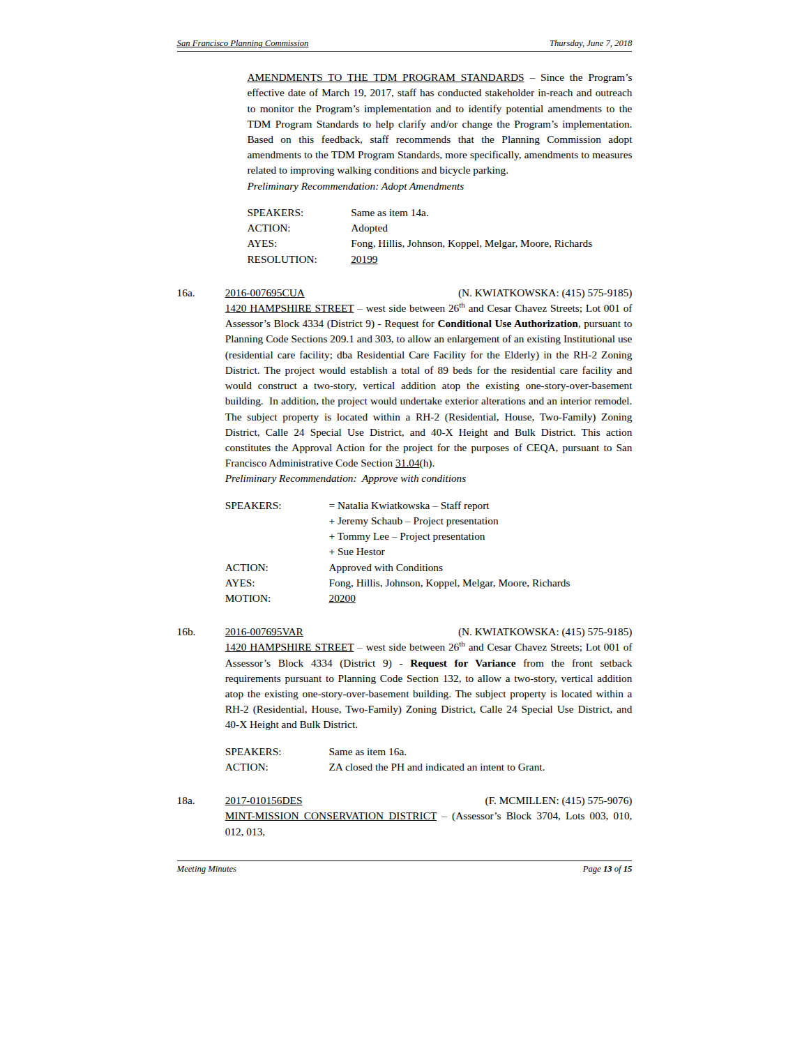San Francisco Planning Commission
Thursday, June 7, 2018
AMENDMENTS TO THE TDM PROGRAM STANDARDS – Since the Program’s effective date of March 19, 2017, staff has conducted stakeholder in-reach and outreach to monitor the Program’s implementation and to identify potential amendments to the TDM Program Standards to help clarify and/or change the Program’s implementation. Based on this feedback, staff recommends that the Planning Commission adopt amendments to the TDM Program Standards, more specifically, amendments to measures related to improving walking conditions and bicycle parking.
Preliminary Recommendation: Adopt Amendments
| SPEAKERS: | Same as item 14a. |
| ACTION: | Adopted |
| AYES: | Fong, Hillis, Johnson, Koppel, Melgar, Moore, Richards |
| RESOLUTION: | 20199 |
16a.
2016-007695CUA (N. KWIATKOWSKA: (415) 575-9185)
1420 HAMPSHIRE STREET – west side between 26th and Cesar Chavez Streets; Lot 001 of Assessor’s Block 4334 (District 9) - Request for Conditional Use Authorization, pursuant to Planning Code Sections 209.1 and 303, to allow an enlargement of an existing Institutional use (residential care facility; dba Residential Care Facility for the Elderly) in the RH-2 Zoning District. The project would establish a total of 89 beds for the residential care facility and would construct a two-story, vertical addition atop the existing one-story-over-basement building. In addition, the project would undertake exterior alterations and an interior remodel. The subject property is located within a RH-2 (Residential, House, Two-Family) Zoning District, Calle 24 Special Use District, and 40-X Height and Bulk District. This action constitutes the Approval Action for the project for the purposes of CEQA, pursuant to San Francisco Administrative Code Section 31.04(h).
Preliminary Recommendation: Approve with conditions
| SPEAKERS: | = Natalia Kwiatkowska – Staff report + Jeremy Schaub – Project presentation + Tommy Lee – Project presentation + Sue Hestor |
| ACTION: | Approved with Conditions |
| AYES: | Fong, Hillis, Johnson, Koppel, Melgar, Moore, Richards |
| MOTION: | 20200 |
16b.
2016-007695VAR (N. KWIATKOWSKA: (415) 575-9185)
1420 HAMPSHIRE STREET – west side between 26th and Cesar Chavez Streets; Lot 001 of Assessor’s Block 4334 (District 9) - Request for Variance from the front setback requirements pursuant to Planning Code Section 132, to allow a two-story, vertical addition atop the existing one-story-over-basement building. The subject property is located within a RH-2 (Residential, House, Two-Family) Zoning District, Calle 24 Special Use District, and 40-X Height and Bulk District.
| SPEAKERS: | Same as item 16a. |
| ACTION: | ZA closed the PH and indicated an intent to Grant. |
18a.
2017-010156DES (F. MCMILLEN: (415) 575-9076)
MINT-MISSION CONSERVATION DISTRICT – (Assessor’s Block 3704, Lots 003, 010, 012, 013,
Meeting Minutes
Page 13 of 15